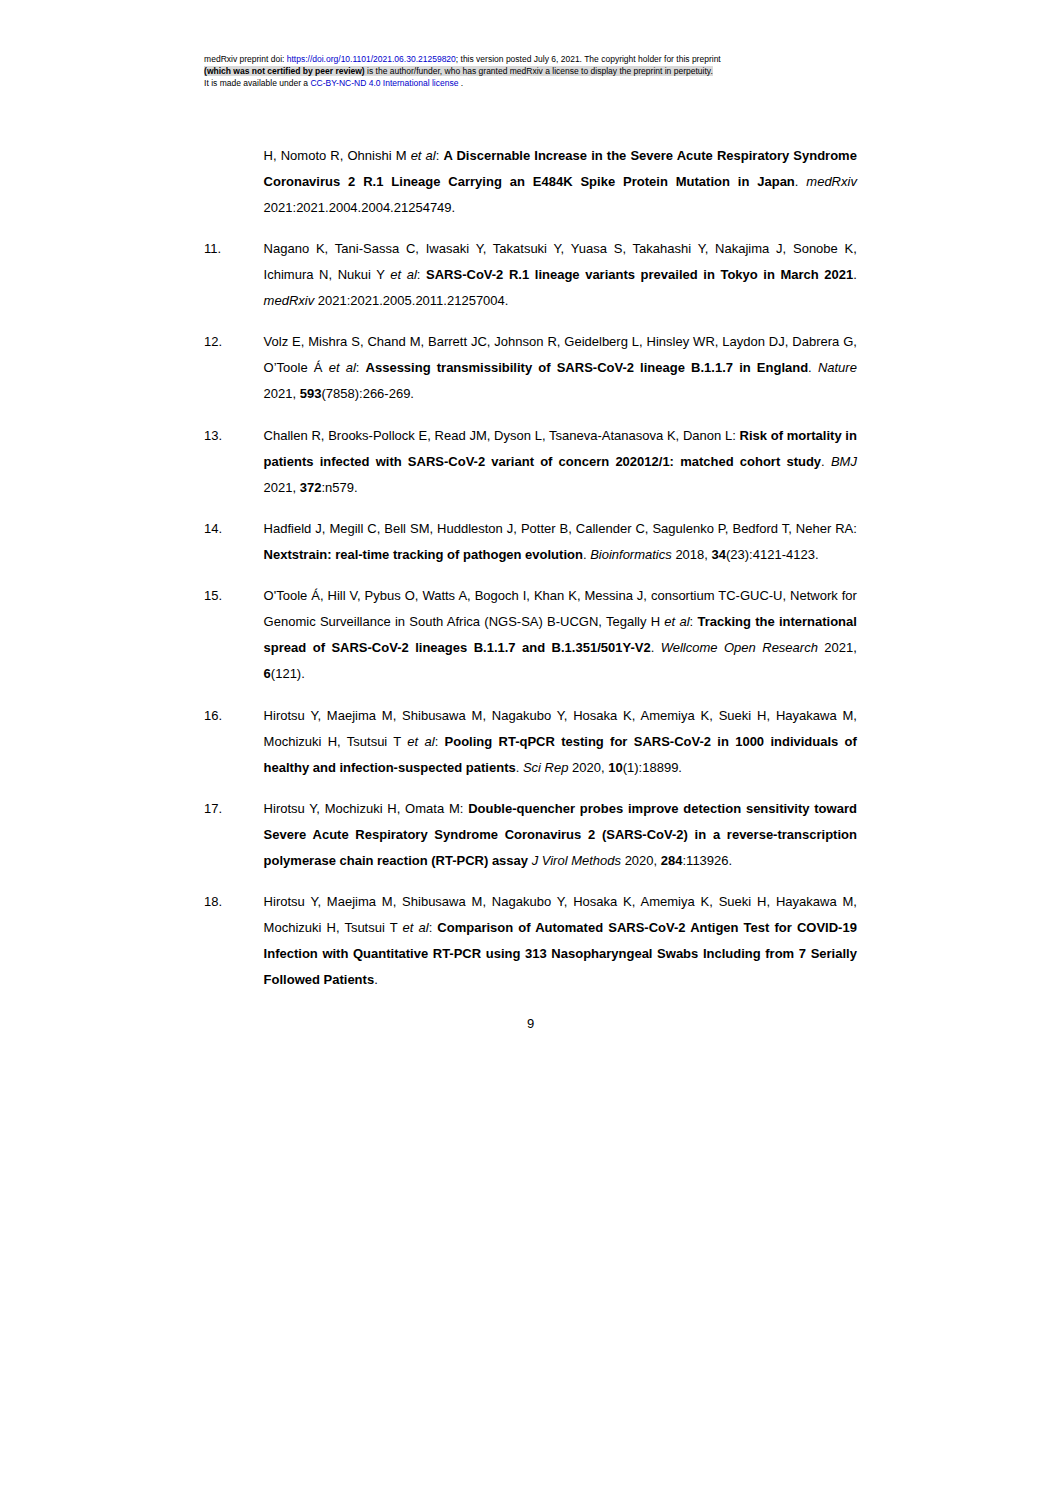medRxiv preprint doi: https://doi.org/10.1101/2021.06.30.21259820; this version posted July 6, 2021. The copyright holder for this preprint
(which was not certified by peer review) is the author/funder, who has granted medRxiv a license to display the preprint in perpetuity.
It is made available under a CC-BY-NC-ND 4.0 International license .
H, Nomoto R, Ohnishi M et al: A Discernable Increase in the Severe Acute Respiratory Syndrome Coronavirus 2 R.1 Lineage Carrying an E484K Spike Protein Mutation in Japan. medRxiv 2021:2021.2004.2004.21254749.
Nagano K, Tani-Sassa C, Iwasaki Y, Takatsuki Y, Yuasa S, Takahashi Y, Nakajima J, Sonobe K, Ichimura N, Nukui Y et al: SARS-CoV-2 R.1 lineage variants prevailed in Tokyo in March 2021. medRxiv 2021:2021.2005.2011.21257004.
Volz E, Mishra S, Chand M, Barrett JC, Johnson R, Geidelberg L, Hinsley WR, Laydon DJ, Dabrera G, O’Toole Á et al: Assessing transmissibility of SARS-CoV-2 lineage B.1.1.7 in England. Nature 2021, 593(7858):266-269.
Challen R, Brooks-Pollock E, Read JM, Dyson L, Tsaneva-Atanasova K, Danon L: Risk of mortality in patients infected with SARS-CoV-2 variant of concern 202012/1: matched cohort study. BMJ 2021, 372:n579.
Hadfield J, Megill C, Bell SM, Huddleston J, Potter B, Callender C, Sagulenko P, Bedford T, Neher RA: Nextstrain: real-time tracking of pathogen evolution. Bioinformatics 2018, 34(23):4121-4123.
O'Toole Á, Hill V, Pybus O, Watts A, Bogoch I, Khan K, Messina J, consortium TC-GUC-U, Network for Genomic Surveillance in South Africa (NGS-SA) B-UCGN, Tegally H et al: Tracking the international spread of SARS-CoV-2 lineages B.1.1.7 and B.1.351/501Y-V2. Wellcome Open Research 2021, 6(121).
Hirotsu Y, Maejima M, Shibusawa M, Nagakubo Y, Hosaka K, Amemiya K, Sueki H, Hayakawa M, Mochizuki H, Tsutsui T et al: Pooling RT-qPCR testing for SARS-CoV-2 in 1000 individuals of healthy and infection-suspected patients. Sci Rep 2020, 10(1):18899.
Hirotsu Y, Mochizuki H, Omata M: Double-quencher probes improve detection sensitivity toward Severe Acute Respiratory Syndrome Coronavirus 2 (SARS-CoV-2) in a reverse-transcription polymerase chain reaction (RT-PCR) assay J Virol Methods 2020, 284:113926.
Hirotsu Y, Maejima M, Shibusawa M, Nagakubo Y, Hosaka K, Amemiya K, Sueki H, Hayakawa M, Mochizuki H, Tsutsui T et al: Comparison of Automated SARS-CoV-2 Antigen Test for COVID-19 Infection with Quantitative RT-PCR using 313 Nasopharyngeal Swabs Including from 7 Serially Followed Patients.
9